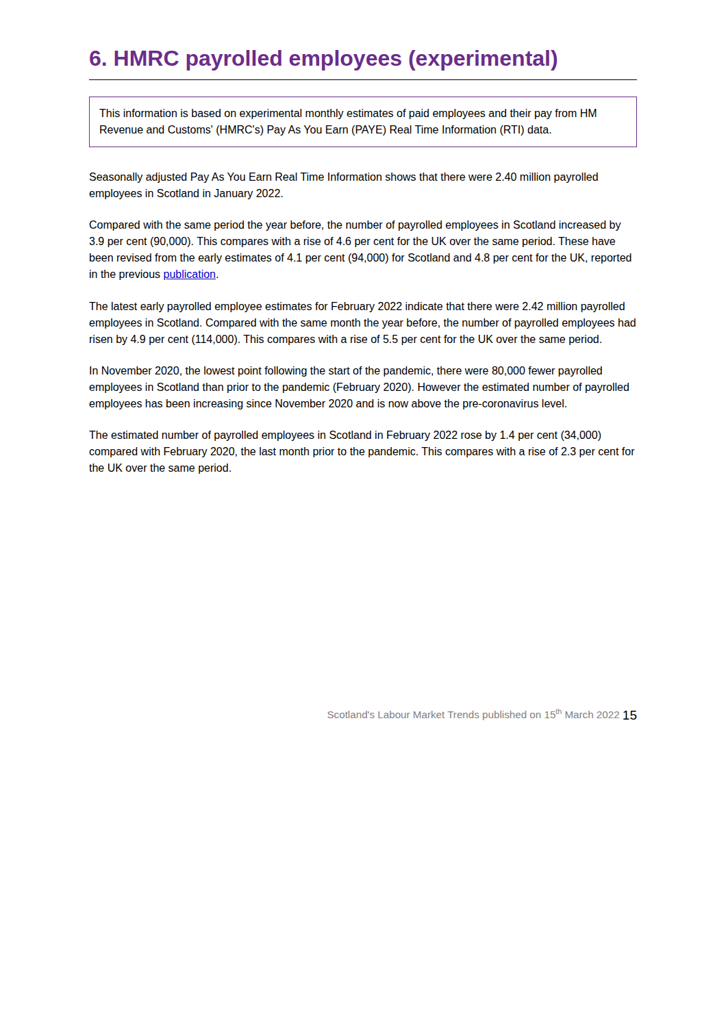6. HMRC payrolled employees (experimental)
This information is based on experimental monthly estimates of paid employees and their pay from HM Revenue and Customs' (HMRC's) Pay As You Earn (PAYE) Real Time Information (RTI) data.
Seasonally adjusted Pay As You Earn Real Time Information shows that there were 2.40 million payrolled employees in Scotland in January 2022.
Compared with the same period the year before, the number of payrolled employees in Scotland increased by 3.9 per cent (90,000). This compares with a rise of 4.6 per cent for the UK over the same period. These have been revised from the early estimates of 4.1 per cent (94,000) for Scotland and 4.8 per cent for the UK, reported in the previous publication.
The latest early payrolled employee estimates for February 2022 indicate that there were 2.42 million payrolled employees in Scotland. Compared with the same month the year before, the number of payrolled employees had risen by 4.9 per cent (114,000). This compares with a rise of 5.5 per cent for the UK over the same period.
In November 2020, the lowest point following the start of the pandemic, there were 80,000 fewer payrolled employees in Scotland than prior to the pandemic (February 2020). However the estimated number of payrolled employees has been increasing since November 2020 and is now above the pre-coronavirus level.
The estimated number of payrolled employees in Scotland in February 2022 rose by 1.4 per cent (34,000) compared with February 2020, the last month prior to the pandemic. This compares with a rise of 2.3 per cent for the UK over the same period.
Scotland's Labour Market Trends published on 15th March 2022 15